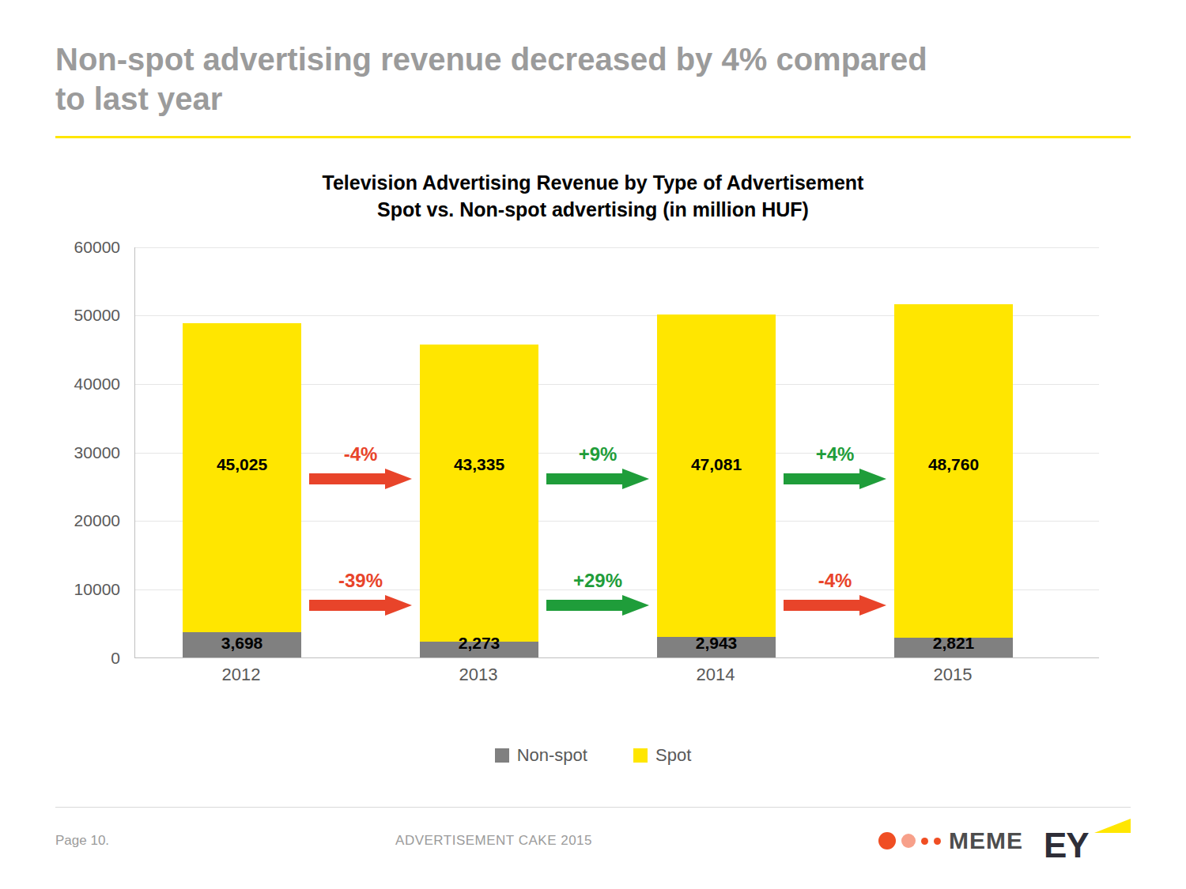Non-spot advertising revenue decreased by 4% compared to last year
Television Advertising Revenue by Type of Advertisement
Spot vs. Non-spot advertising (in million HUF)
60000 50000 40000 30000 20000 10000 0
45,025
3,698
43,335
2,273
47,081
2,943
48,760
2,821
-4%
+9%
+4%
-39%
+29%
-4%
2012 2013 2014 2015
Non-spot Spot
Page 10.
ADVERTISEMENT CAKE 2015
MEME
EY